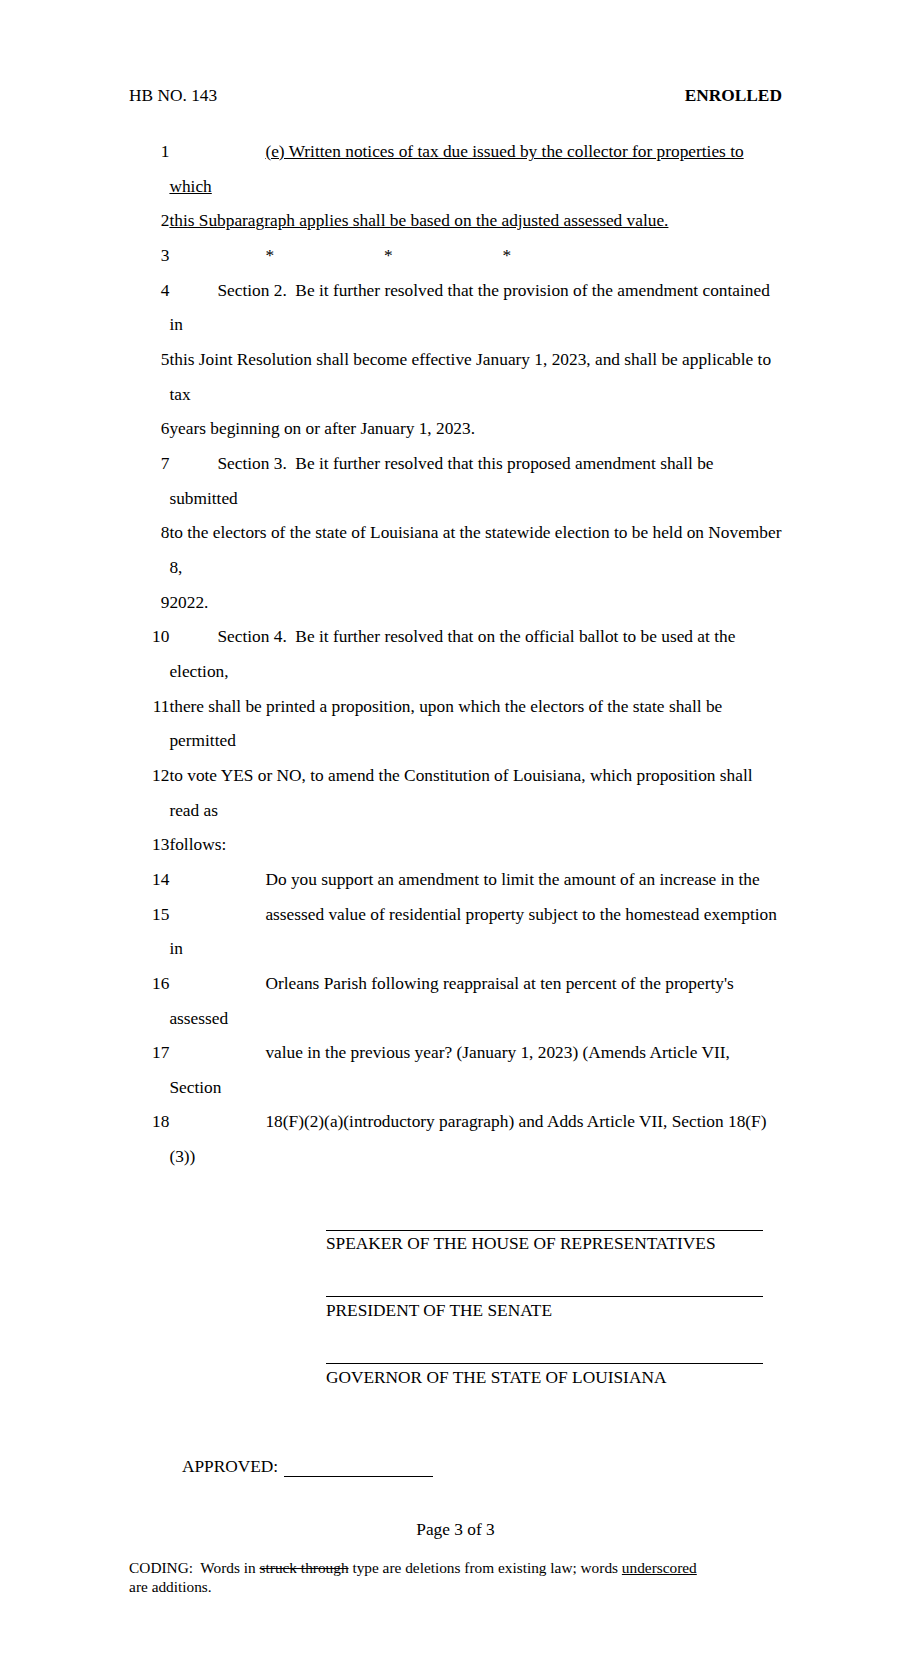HB NO. 143
ENROLLED
| 1 | (e) Written notices of tax due issued by the collector for properties to which |
| 2 | this Subparagraph applies shall be based on the adjusted assessed value. |
| 3 | * * * |
| 4 | Section 2. Be it further resolved that the provision of the amendment contained in |
| 5 | this Joint Resolution shall become effective January 1, 2023, and shall be applicable to tax |
| 6 | years beginning on or after January 1, 2023. |
| 7 | Section 3. Be it further resolved that this proposed amendment shall be submitted |
| 8 | to the electors of the state of Louisiana at the statewide election to be held on November 8, |
| 9 | 2022. |
| 10 | Section 4. Be it further resolved that on the official ballot to be used at the election, |
| 11 | there shall be printed a proposition, upon which the electors of the state shall be permitted |
| 12 | to vote YES or NO, to amend the Constitution of Louisiana, which proposition shall read as |
| 13 | follows: |
| 14 | Do you support an amendment to limit the amount of an increase in the |
| 15 | assessed value of residential property subject to the homestead exemption in |
| 16 | Orleans Parish following reappraisal at ten percent of the property's assessed |
| 17 | value in the previous year? (January 1, 2023) (Amends Article VII, Section |
| 18 | 18(F)(2)(a)(introductory paragraph) and Adds Article VII, Section 18(F)(3)) |
SPEAKER OF THE HOUSE OF REPRESENTATIVES
PRESIDENT OF THE SENATE
GOVERNOR OF THE STATE OF LOUISIANA
APPROVED:
Page 3 of 3
CODING: Words in struck through type are deletions from existing law; words underscored
are additions.